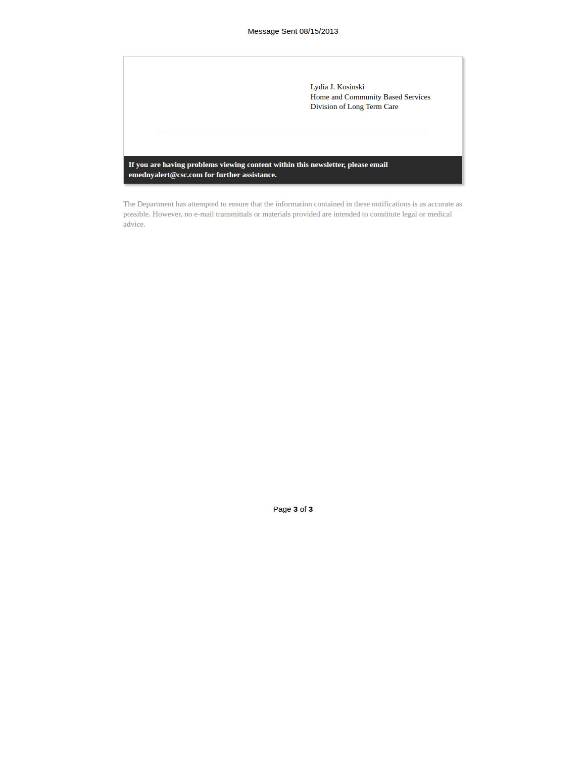Message Sent 08/15/2013
Lydia J. Kosinski
Home and Community Based Services
Division of Long Term Care
If you are having problems viewing content within this newsletter, please email emednyalert@csc.com for further assistance.
The Department has attempted to ensure that the information contained in these notifications is as accurate as possible. However, no e-mail transmittals or materials provided are intended to constitute legal or medical advice.
Page 3 of 3